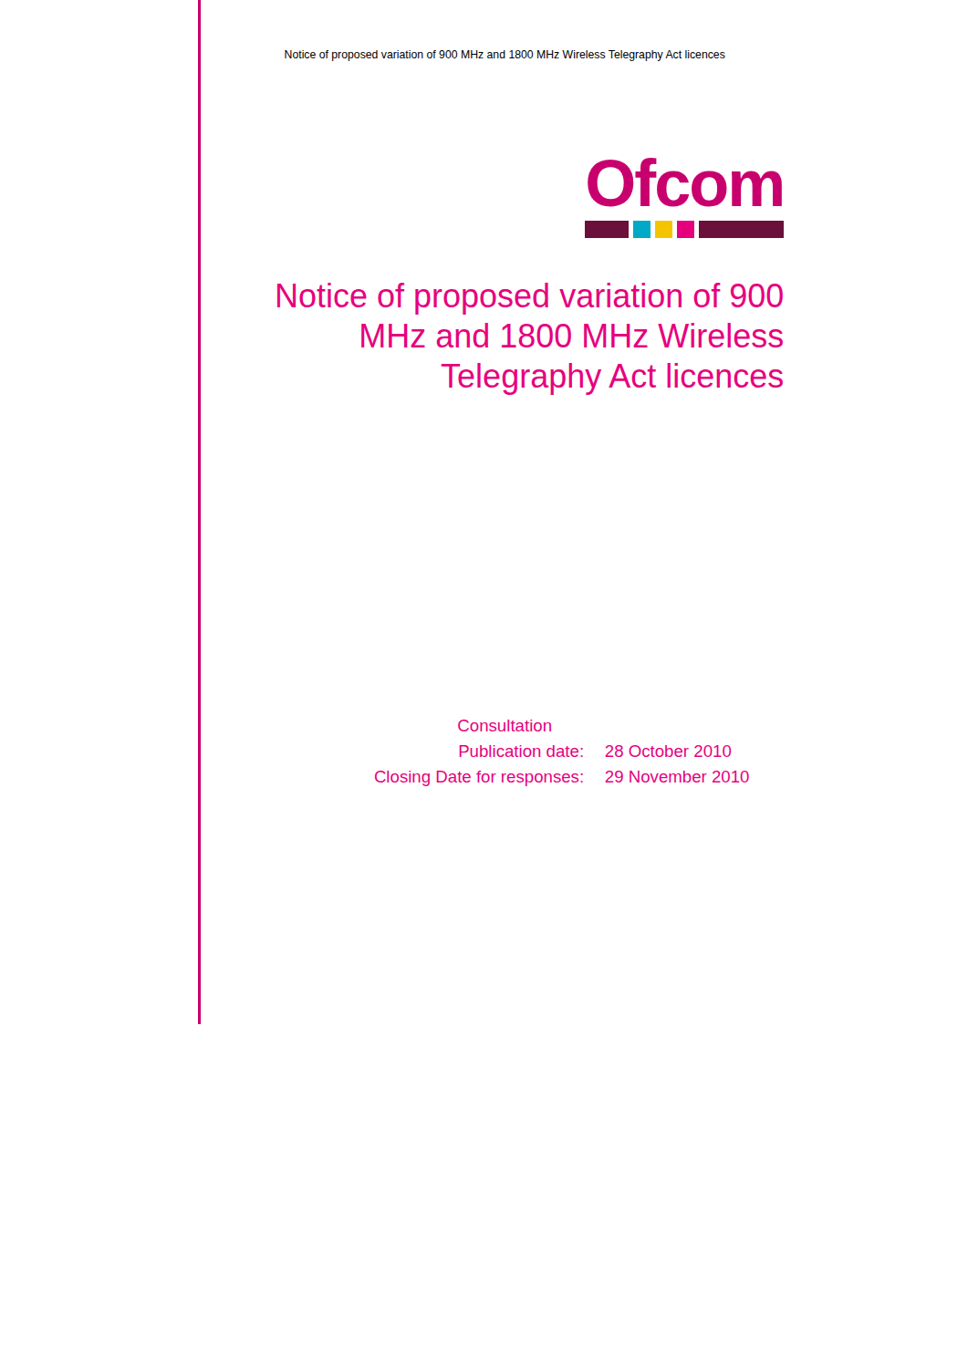Notice of proposed variation of 900 MHz and 1800 MHz Wireless Telegraphy Act licences
Ofcom
Notice of proposed variation of 900 MHz and 1800 MHz Wireless Telegraphy Act licences
Consultation
Publication date: 28 October 2010
Closing Date for responses: 29 November 2010